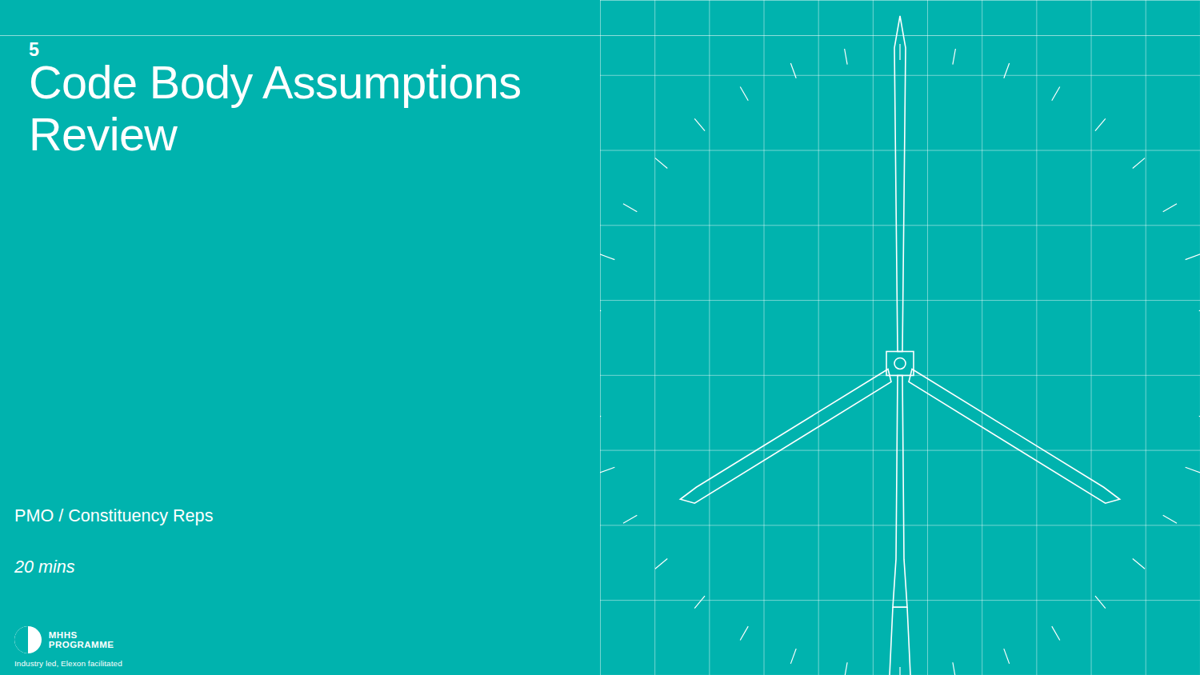5
Code Body Assumptions
Review
PMO / Constituency Reps
20 mins
MHHS
PROGRAMME
Industry led, Elexon facilitated